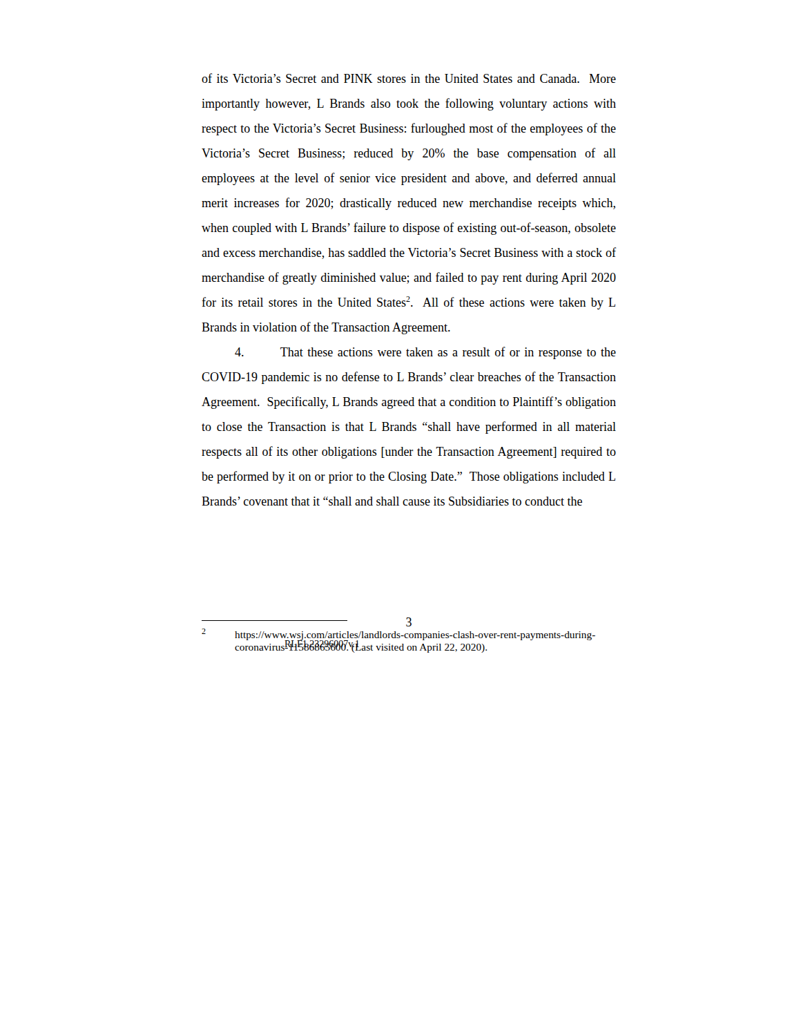of its Victoria’s Secret and PINK stores in the United States and Canada. More importantly however, L Brands also took the following voluntary actions with respect to the Victoria’s Secret Business: furloughed most of the employees of the Victoria’s Secret Business; reduced by 20% the base compensation of all employees at the level of senior vice president and above, and deferred annual merit increases for 2020; drastically reduced new merchandise receipts which, when coupled with L Brands’ failure to dispose of existing out-of-season, obsolete and excess merchandise, has saddled the Victoria’s Secret Business with a stock of merchandise of greatly diminished value; and failed to pay rent during April 2020 for its retail stores in the United States2. All of these actions were taken by L Brands in violation of the Transaction Agreement.
4. That these actions were taken as a result of or in response to the COVID-19 pandemic is no defense to L Brands’ clear breaches of the Transaction Agreement. Specifically, L Brands agreed that a condition to Plaintiff’s obligation to close the Transaction is that L Brands “shall have performed in all material respects all of its other obligations [under the Transaction Agreement] required to be performed by it on or prior to the Closing Date.” Those obligations included L Brands’ covenant that it “shall and shall cause its Subsidiaries to conduct the
2 https://www.wsj.com/articles/landlords-companies-clash-over-rent-payments-during-coronavirus-11586865600. (Last visited on April 22, 2020).
RLF1 23296007v.1
3